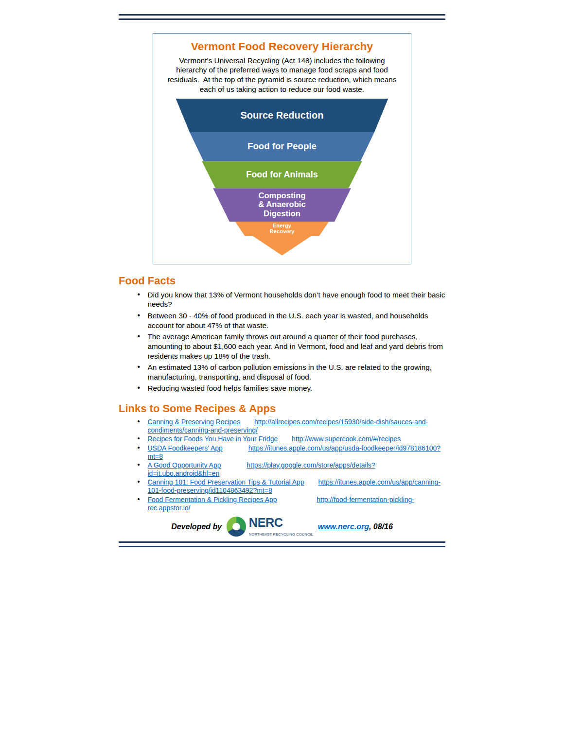Vermont Food Recovery Hierarchy
Vermont’s Universal Recycling (Act 148) includes the following hierarchy of the preferred ways to manage food scraps and food residuals. At the top of the pyramid is source reduction, which means each of us taking action to reduce our food waste.
Source Reduction
Food for People
Food for Animals
Composting
& Anaerobic
Digestion
Energy
Recovery
Food Facts
Did you know that 13% of Vermont households don’t have enough food to meet their basic needs?
Between 30 - 40% of food produced in the U.S. each year is wasted, and households account for about 47% of that waste.
The average American family throws out around a quarter of their food purchases, amounting to about $1,600 each year. And in Vermont, food and leaf and yard debris from residents makes up 18% of the trash.
An estimated 13% of carbon pollution emissions in the U.S. are related to the growing, manufacturing, transporting, and disposal of food.
Reducing wasted food helps families save money.
Links to Some Recipes & Apps
Canning & Preserving Recipes http://allrecipes.com/recipes/15930/side-dish/sauces-and-condiments/canning-and-preserving/
Recipes for Foods You Have in Your Fridge http://www.supercook.com/#/recipes
USDA Foodkeepers’ App https://itunes.apple.com/us/app/usda-foodkeeper/id978186100?mt=8
A Good Opportunity App https://play.google.com/store/apps/details?id=it.ubo.android&hl=en
Canning 101: Food Preservation Tips & Tutorial App https://itunes.apple.com/us/app/canning-101-food-preserving/id1104863492?mt=8
Food Fermentation & Pickling Recipes App http://food-fermentation-pickling-rec.appstor.io/
Developed by NERC
NORTHEAST RECYCLING COUNCIL www.nerc.org, 08/16